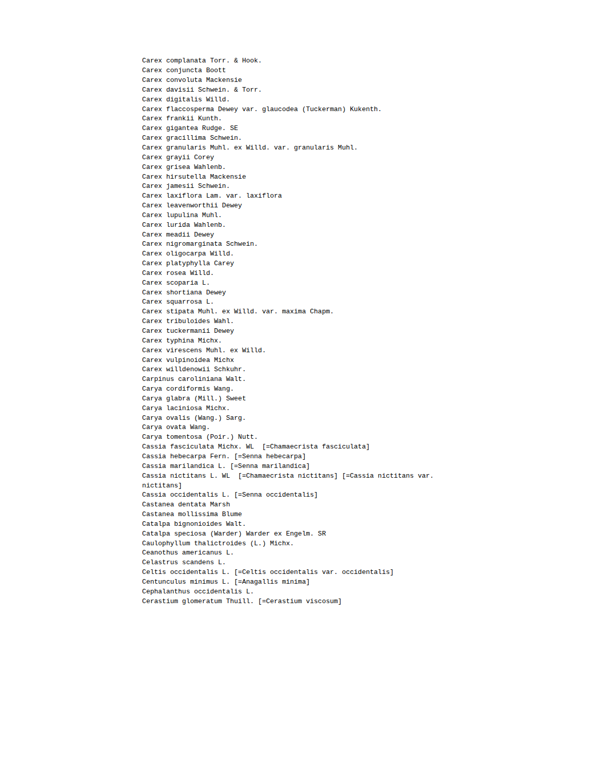Carex complanata Torr. & Hook.
Carex conjuncta Boott
Carex convoluta Mackensie
Carex davisii Schwein. & Torr.
Carex digitalis Willd.
Carex flaccosperma Dewey var. glaucodea (Tuckerman) Kukenth.
Carex frankii Kunth.
Carex gigantea Rudge. SE
Carex gracillima Schwein.
Carex granularis Muhl. ex Willd. var. granularis Muhl.
Carex grayii Corey
Carex grisea Wahlenb.
Carex hirsutella Mackensie
Carex jamesii Schwein.
Carex laxiflora Lam. var. laxiflora
Carex leavenworthii Dewey
Carex lupulina Muhl.
Carex lurida Wahlenb.
Carex meadii Dewey
Carex nigromarginata Schwein.
Carex oligocarpa Willd.
Carex platyphylla Carey
Carex rosea Willd.
Carex scoparia L.
Carex shortiana Dewey
Carex squarrosa L.
Carex stipata Muhl. ex Willd. var. maxima Chapm.
Carex tribuloides Wahl.
Carex tuckermanii Dewey
Carex typhina Michx.
Carex virescens Muhl. ex Willd.
Carex vulpinoidea Michx
Carex willdenowii Schkuhr.
Carpinus caroliniana Walt.
Carya cordiformis Wang.
Carya glabra (Mill.) Sweet
Carya laciniosa Michx.
Carya ovalis (Wang.) Sarg.
Carya ovata Wang.
Carya tomentosa (Poir.) Nutt.
Cassia fasciculata Michx. WL [=Chamaecrista fasciculata]
Cassia hebecarpa Fern. [=Senna hebecarpa]
Cassia marilandica L. [=Senna marilandica]
Cassia nictitans L. WL [=Chamaecrista nictitans] [=Cassia nictitans var. nictitans]
Cassia occidentalis L. [=Senna occidentalis]
Castanea dentata Marsh
Castanea mollissima Blume
Catalpa bignonioides Walt.
Catalpa speciosa (Warder) Warder ex Engelm. SR
Caulophyllum thalictroides (L.) Michx.
Ceanothus americanus L.
Celastrus scandens L.
Celtis occidentalis L. [=Celtis occidentalis var. occidentalis]
Centunculus minimus L. [=Anagallis minima]
Cephalanthus occidentalis L.
Cerastium glomeratum Thuill. [=Cerastium viscosum]